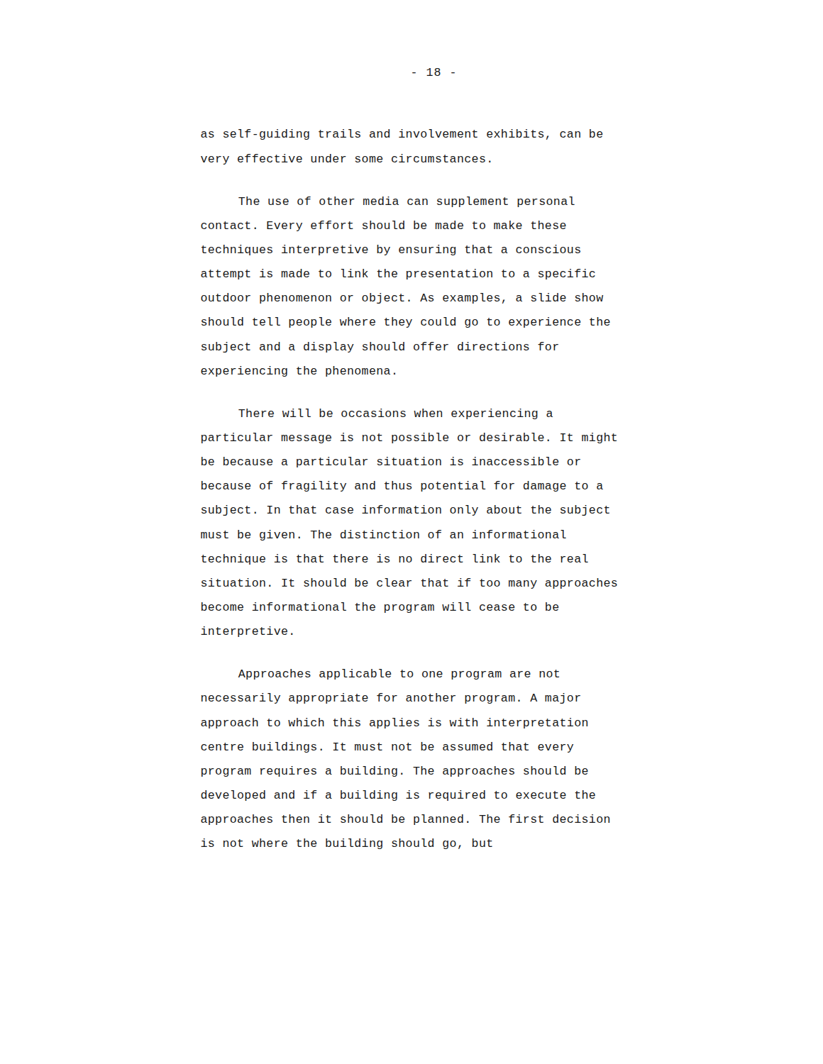- 18 -
as self-guiding trails and involvement exhibits, can be very effective under some circumstances.
The use of other media can supplement personal contact. Every effort should be made to make these techniques interpretive by ensuring that a conscious attempt is made to link the presentation to a specific outdoor phenomenon or object. As examples, a slide show should tell people where they could go to experience the subject and a display should offer directions for experiencing the phenomena.
There will be occasions when experiencing a particular message is not possible or desirable. It might be because a particular situation is inaccessible or because of fragility and thus potential for damage to a subject. In that case information only about the subject must be given. The distinction of an informational technique is that there is no direct link to the real situation. It should be clear that if too many approaches become informational the program will cease to be interpretive.
Approaches applicable to one program are not necessarily appropriate for another program. A major approach to which this applies is with interpretation centre buildings. It must not be assumed that every program requires a building. The approaches should be developed and if a building is required to execute the approaches then it should be planned. The first decision is not where the building should go, but